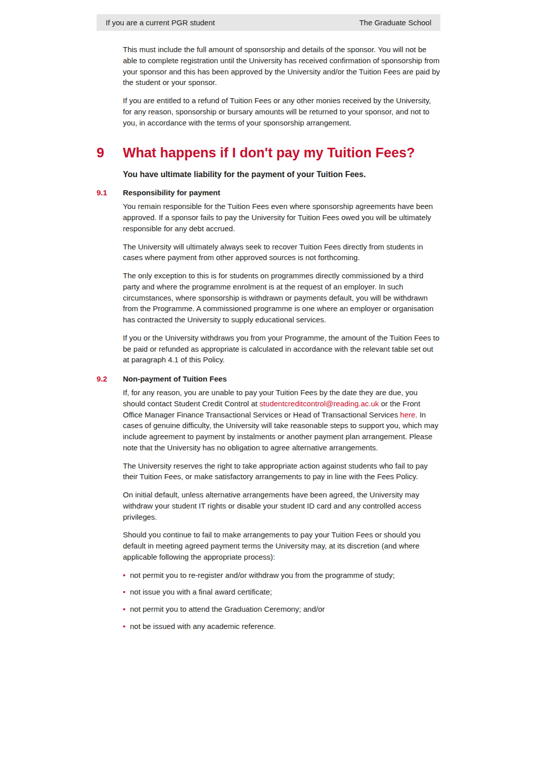If you are a current PGR student The Graduate School
This must include the full amount of sponsorship and details of the sponsor. You will not be able to complete registration until the University has received confirmation of sponsorship from your sponsor and this has been approved by the University and/or the Tuition Fees are paid by the student or your sponsor.
If you are entitled to a refund of Tuition Fees or any other monies received by the University, for any reason, sponsorship or bursary amounts will be returned to your sponsor, and not to you, in accordance with the terms of your sponsorship arrangement.
9 What happens if I don't pay my Tuition Fees?
You have ultimate liability for the payment of your Tuition Fees.
9.1 Responsibility for payment
You remain responsible for the Tuition Fees even where sponsorship agreements have been approved. If a sponsor fails to pay the University for Tuition Fees owed you will be ultimately responsible for any debt accrued.
The University will ultimately always seek to recover Tuition Fees directly from students in cases where payment from other approved sources is not forthcoming.
The only exception to this is for students on programmes directly commissioned by a third party and where the programme enrolment is at the request of an employer. In such circumstances, where sponsorship is withdrawn or payments default, you will be withdrawn from the Programme. A commissioned programme is one where an employer or organisation has contracted the University to supply educational services.
If you or the University withdraws you from your Programme, the amount of the Tuition Fees to be paid or refunded as appropriate is calculated in accordance with the relevant table set out at paragraph 4.1 of this Policy.
9.2 Non-payment of Tuition Fees
If, for any reason, you are unable to pay your Tuition Fees by the date they are due, you should contact Student Credit Control at studentcreditcontrol@reading.ac.uk or the Front Office Manager Finance Transactional Services or Head of Transactional Services here. In cases of genuine difficulty, the University will take reasonable steps to support you, which may include agreement to payment by instalments or another payment plan arrangement. Please note that the University has no obligation to agree alternative arrangements.
The University reserves the right to take appropriate action against students who fail to pay their Tuition Fees, or make satisfactory arrangements to pay in line with the Fees Policy.
On initial default, unless alternative arrangements have been agreed, the University may withdraw your student IT rights or disable your student ID card and any controlled access privileges.
Should you continue to fail to make arrangements to pay your Tuition Fees or should you default in meeting agreed payment terms the University may, at its discretion (and where applicable following the appropriate process):
not permit you to re-register and/or withdraw you from the programme of study;
not issue you with a final award certificate;
not permit you to attend the Graduation Ceremony; and/or
not be issued with any academic reference.